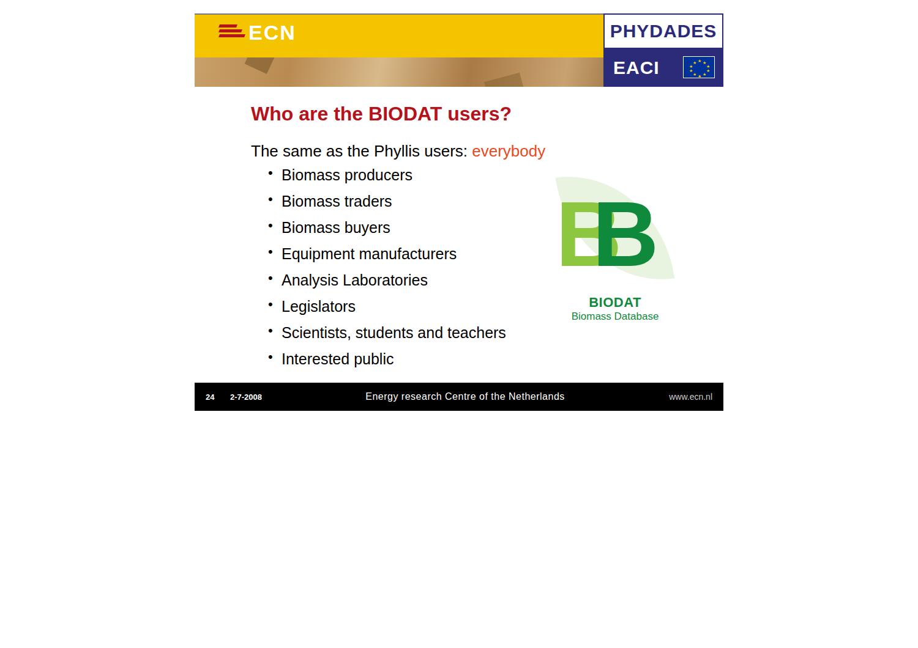ECN
PHYDADES
EACI
★ ★ ★ ★ ★ ★ ★ ★ ★ ★
Who are the BIODAT users?
The same as the Phyllis users: everybody
Biomass producers
Biomass traders
Biomass buyers
Equipment manufacturers
Analysis Laboratories
Legislators
Scientists, students and teachers
Interested public
B
B
BIODAT
Biomass Database
24
2-7-2008
Energy research Centre of the Netherlands
www.ecn.nl